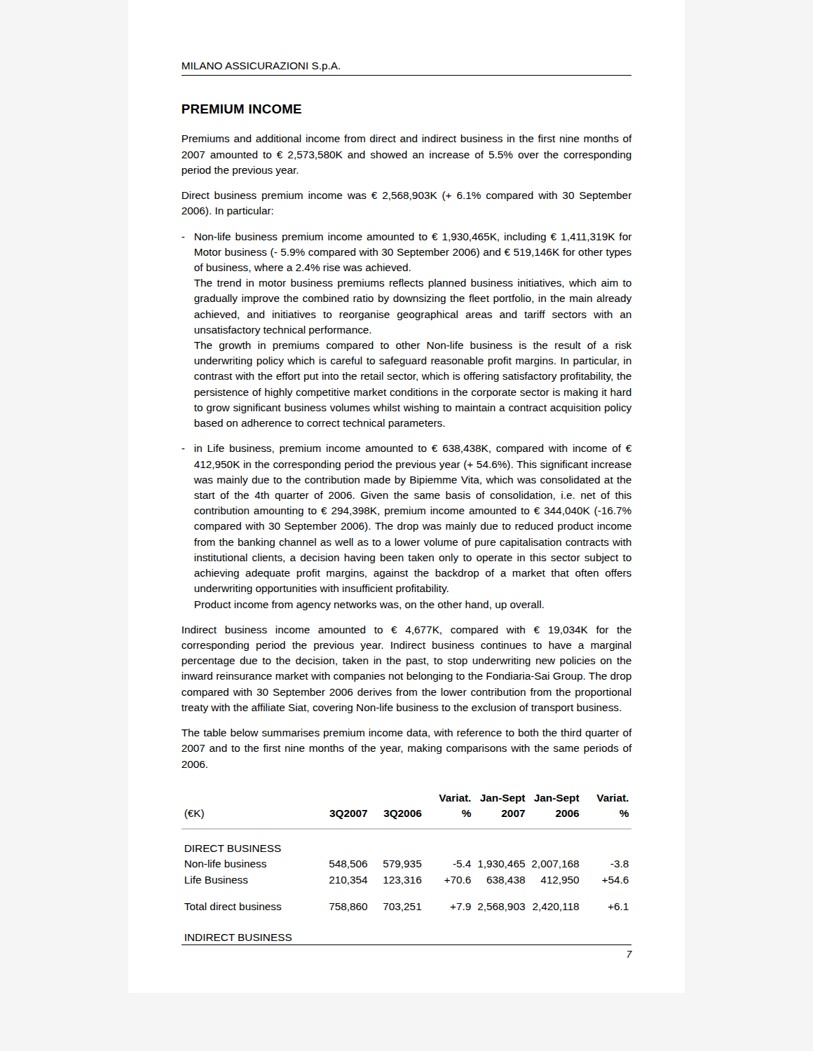MILANO ASSICURAZIONI S.p.A.
PREMIUM INCOME
Premiums and additional income from direct and indirect business in the first nine months of 2007 amounted to € 2,573,580K and showed an increase of 5.5% over the corresponding period the previous year.
Direct business premium income was € 2,568,903K (+ 6.1% compared with 30 September 2006). In particular:
Non-life business premium income amounted to € 1,930,465K, including € 1,411,319K for Motor business (- 5.9% compared with 30 September 2006) and € 519,146K for other types of business, where a 2.4% rise was achieved.
The trend in motor business premiums reflects planned business initiatives, which aim to gradually improve the combined ratio by downsizing the fleet portfolio, in the main already achieved, and initiatives to reorganise geographical areas and tariff sectors with an unsatisfactory technical performance.
The growth in premiums compared to other Non-life business is the result of a risk underwriting policy which is careful to safeguard reasonable profit margins. In particular, in contrast with the effort put into the retail sector, which is offering satisfactory profitability, the persistence of highly competitive market conditions in the corporate sector is making it hard to grow significant business volumes whilst wishing to maintain a contract acquisition policy based on adherence to correct technical parameters.
in Life business, premium income amounted to € 638,438K, compared with income of € 412,950K in the corresponding period the previous year (+ 54.6%). This significant increase was mainly due to the contribution made by Bipiemme Vita, which was consolidated at the start of the 4th quarter of 2006. Given the same basis of consolidation, i.e. net of this contribution amounting to € 294,398K, premium income amounted to € 344,040K (-16.7% compared with 30 September 2006). The drop was mainly due to reduced product income from the banking channel as well as to a lower volume of pure capitalisation contracts with institutional clients, a decision having been taken only to operate in this sector subject to achieving adequate profit margins, against the backdrop of a market that often offers underwriting opportunities with insufficient profitability.
Product income from agency networks was, on the other hand, up overall.
Indirect business income amounted to € 4,677K, compared with € 19,034K for the corresponding period the previous year. Indirect business continues to have a marginal percentage due to the decision, taken in the past, to stop underwriting new policies on the inward reinsurance market with companies not belonging to the Fondiaria-Sai Group. The drop compared with 30 September 2006 derives from the lower contribution from the proportional treaty with the affiliate Siat, covering Non-life business to the exclusion of transport business.
The table below summarises premium income data, with reference to both the third quarter of 2007 and to the first nine months of the year, making comparisons with the same periods of 2006.
| (€K) | 3Q2007 | 3Q2006 | Variat. % | Jan-Sept 2007 | Jan-Sept 2006 | Variat. % |
| --- | --- | --- | --- | --- | --- | --- |
| DIRECT BUSINESS | | | | | | |
| Non-life business | 548,506 | 579,935 | -5.4 | 1,930,465 | 2,007,168 | -3.8 |
| Life Business | 210,354 | 123,316 | +70.6 | 638,438 | 412,950 | +54.6 |
| Total direct business | 758,860 | 703,251 | +7.9 | 2,568,903 | 2,420,118 | +6.1 |
| INDIRECT BUSINESS | | | | | | |
7